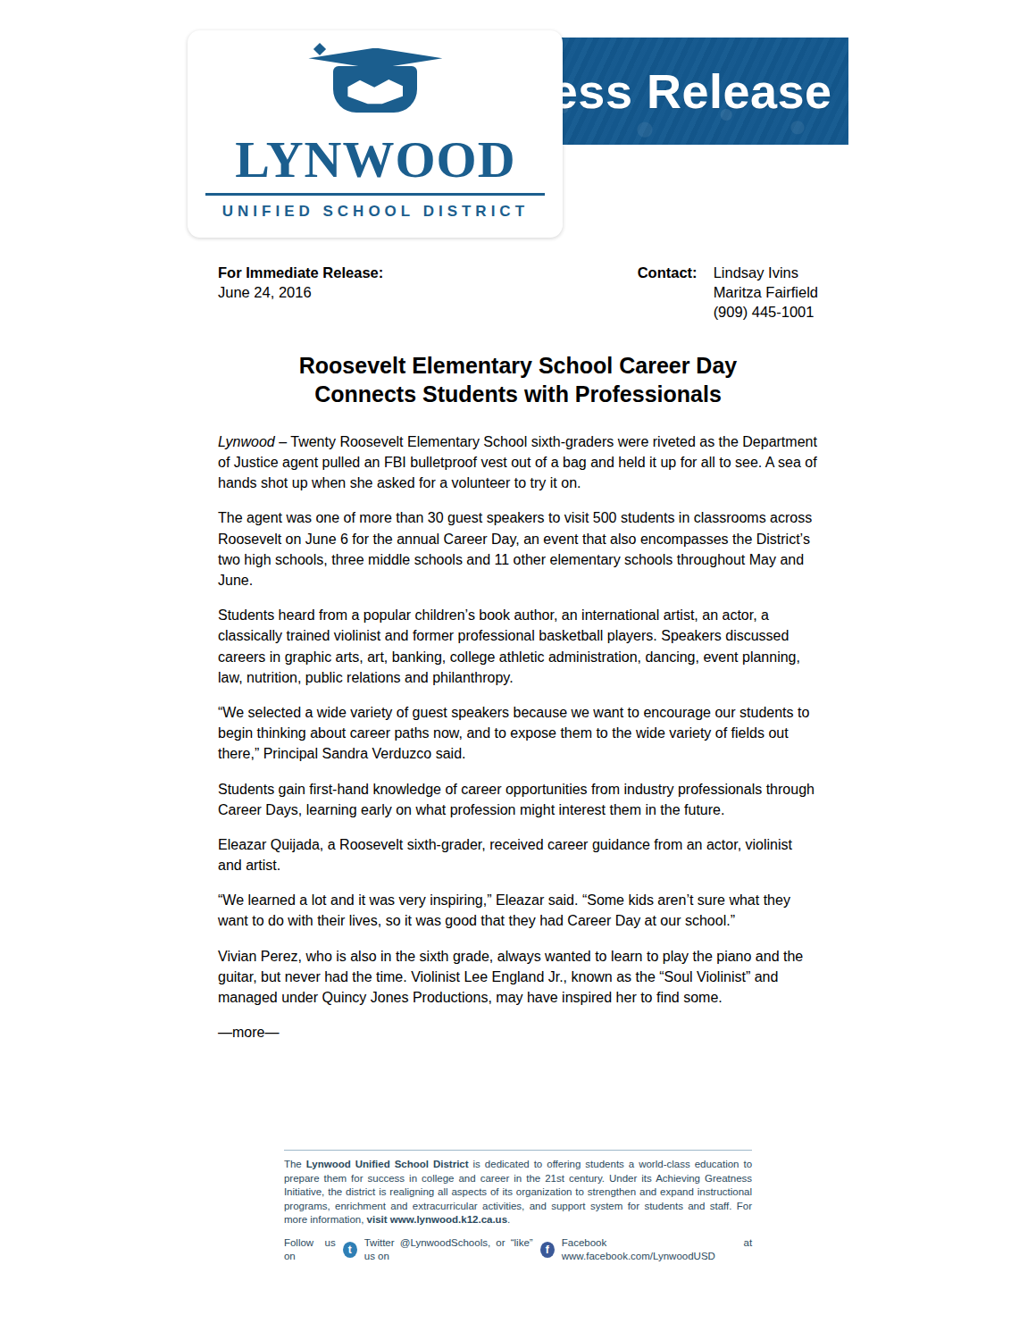Press Release
LYNWOOD
UNIFIED SCHOOL DISTRICT
For Immediate Release:
June 24, 2016
Contact:
Lindsay Ivins
Maritza Fairfield
(909) 445-1001
Roosevelt Elementary School Career Day
Connects Students with Professionals
Lynwood – Twenty Roosevelt Elementary School sixth-graders were riveted as the Department of Justice agent pulled an FBI bulletproof vest out of a bag and held it up for all to see. A sea of hands shot up when she asked for a volunteer to try it on.
The agent was one of more than 30 guest speakers to visit 500 students in classrooms across Roosevelt on June 6 for the annual Career Day, an event that also encompasses the District’s two high schools, three middle schools and 11 other elementary schools throughout May and June.
Students heard from a popular children’s book author, an international artist, an actor, a classically trained violinist and former professional basketball players. Speakers discussed careers in graphic arts, art, banking, college athletic administration, dancing, event planning, law, nutrition, public relations and philanthropy.
“We selected a wide variety of guest speakers because we want to encourage our students to begin thinking about career paths now, and to expose them to the wide variety of fields out there,” Principal Sandra Verduzco said.
Students gain first-hand knowledge of career opportunities from industry professionals through Career Days, learning early on what profession might interest them in the future.
Eleazar Quijada, a Roosevelt sixth-grader, received career guidance from an actor, violinist and artist.
“We learned a lot and it was very inspiring,” Eleazar said. “Some kids aren’t sure what they want to do with their lives, so it was good that they had Career Day at our school.”
Vivian Perez, who is also in the sixth grade, always wanted to learn to play the piano and the guitar, but never had the time. Violinist Lee England Jr., known as the “Soul Violinist” and managed under Quincy Jones Productions, may have inspired her to find some.
—more—
The Lynwood Unified School District is dedicated to offering students a world-class education to prepare them for success in college and career in the 21st century. Under its Achieving Greatness Initiative, the district is realigning all aspects of its organization to strengthen and expand instructional programs, enrichment and extracurricular activities, and support system for students and staff. For more information, visit www.lynwood.k12.ca.us.
Follow us on t Twitter @LynwoodSchools, or “like” us on f Facebook at www.facebook.com/LynwoodUSD